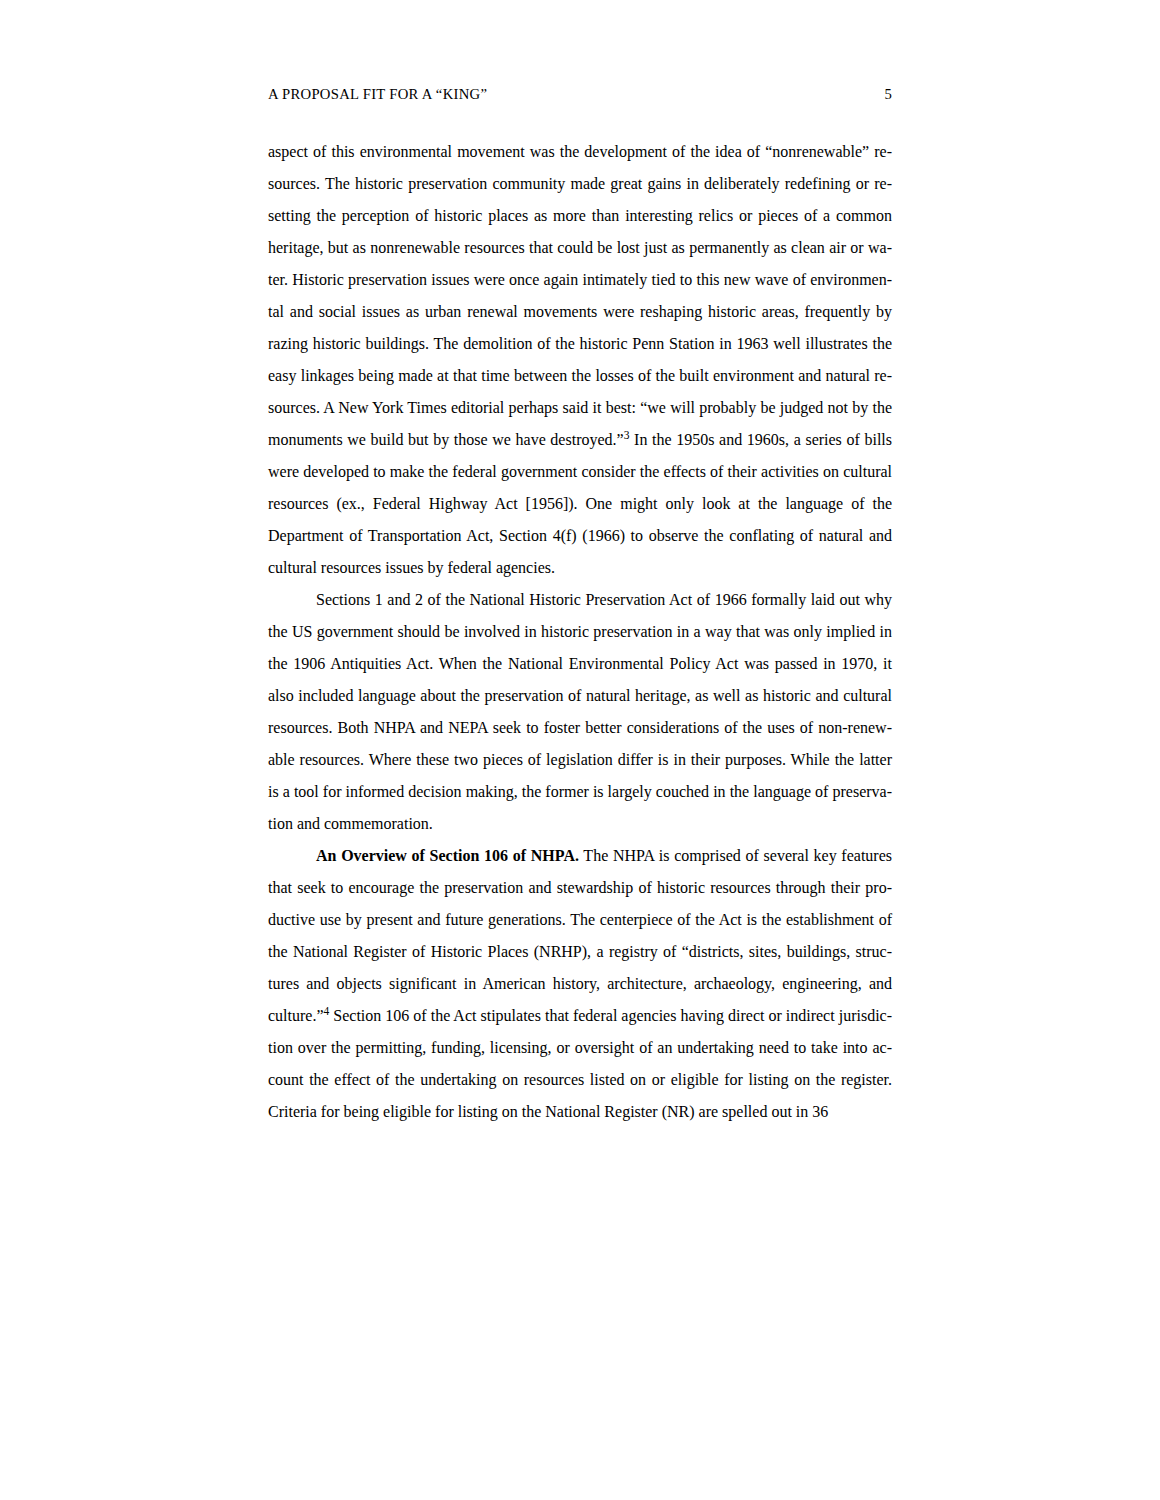A Proposal Fit for a “King” 5
aspect of this environmental movement was the development of the idea of “nonrenewable” resources. The historic preservation community made great gains in deliberately redefining or resetting the perception of historic places as more than interesting relics or pieces of a common heritage, but as nonrenewable resources that could be lost just as permanently as clean air or water. Historic preservation issues were once again intimately tied to this new wave of environmental and social issues as urban renewal movements were reshaping historic areas, frequently by razing historic buildings. The demolition of the historic Penn Station in 1963 well illustrates the easy linkages being made at that time between the losses of the built environment and natural resources. A New York Times editorial perhaps said it best: “we will probably be judged not by the monuments we build but by those we have destroyed.”3 In the 1950s and 1960s, a series of bills were developed to make the federal government consider the effects of their activities on cultural resources (ex., Federal Highway Act [1956]). One might only look at the language of the Department of Transportation Act, Section 4(f) (1966) to observe the conflating of natural and cultural resources issues by federal agencies.
Sections 1 and 2 of the National Historic Preservation Act of 1966 formally laid out why the US government should be involved in historic preservation in a way that was only implied in the 1906 Antiquities Act. When the National Environmental Policy Act was passed in 1970, it also included language about the preservation of natural heritage, as well as historic and cultural resources. Both NHPA and NEPA seek to foster better considerations of the uses of non-renewable resources. Where these two pieces of legislation differ is in their purposes. While the latter is a tool for informed decision making, the former is largely couched in the language of preservation and commemoration.
An Overview of Section 106 of NHPA. The NHPA is comprised of several key features that seek to encourage the preservation and stewardship of historic resources through their productive use by present and future generations. The centerpiece of the Act is the establishment of the National Register of Historic Places (NRHP), a registry of “districts, sites, buildings, structures and objects significant in American history, architecture, archaeology, engineering, and culture.”4 Section 106 of the Act stipulates that federal agencies having direct or indirect jurisdiction over the permitting, funding, licensing, or oversight of an undertaking need to take into account the effect of the undertaking on resources listed on or eligible for listing on the register. Criteria for being eligible for listing on the National Register (NR) are spelled out in 36